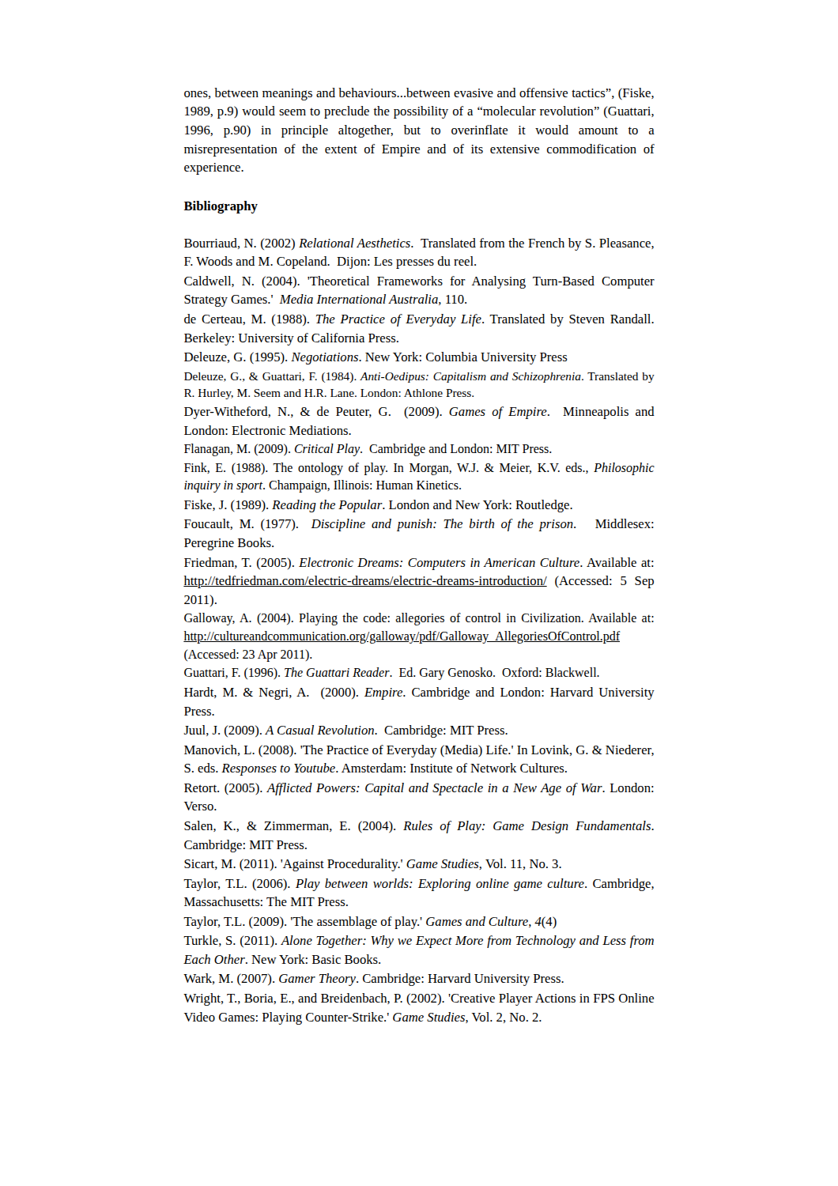ones, between meanings and behaviours...between evasive and offensive tactics”, (Fiske, 1989, p.9) would seem to preclude the possibility of a “molecular revolution” (Guattari, 1996, p.90) in principle altogether, but to overinflate it would amount to a misrepresentation of the extent of Empire and of its extensive commodification of experience.
Bibliography
Bourriaud, N. (2002) Relational Aesthetics. Translated from the French by S. Pleasance, F. Woods and M. Copeland. Dijon: Les presses du reel.
Caldwell, N. (2004). 'Theoretical Frameworks for Analysing Turn-Based Computer Strategy Games.' Media International Australia, 110.
de Certeau, M. (1988). The Practice of Everyday Life. Translated by Steven Randall. Berkeley: University of California Press.
Deleuze, G. (1995). Negotiations. New York: Columbia University Press
Deleuze, G., & Guattari, F. (1984). Anti-Oedipus: Capitalism and Schizophrenia. Translated by R. Hurley, M. Seem and H.R. Lane. London: Athlone Press.
Dyer-Witheford, N., & de Peuter, G. (2009). Games of Empire. Minneapolis and London: Electronic Mediations.
Flanagan, M. (2009). Critical Play. Cambridge and London: MIT Press.
Fink, E. (1988). The ontology of play. In Morgan, W.J. & Meier, K.V. eds., Philosophic inquiry in sport. Champaign, Illinois: Human Kinetics.
Fiske, J. (1989). Reading the Popular. London and New York: Routledge.
Foucault, M. (1977). Discipline and punish: The birth of the prison. Middlesex: Peregrine Books.
Friedman, T. (2005). Electronic Dreams: Computers in American Culture. Available at: http://tedfriedman.com/electric-dreams/electric-dreams-introduction/ (Accessed: 5 Sep 2011).
Galloway, A. (2004). Playing the code: allegories of control in Civilization. Available at: http://cultureandcommunication.org/galloway/pdf/Galloway_AllegoriesOfControl.pdf (Accessed: 23 Apr 2011).
Guattari, F. (1996). The Guattari Reader. Ed. Gary Genosko. Oxford: Blackwell.
Hardt, M. & Negri, A. (2000). Empire. Cambridge and London: Harvard University Press.
Juul, J. (2009). A Casual Revolution. Cambridge: MIT Press.
Manovich, L. (2008). 'The Practice of Everyday (Media) Life.' In Lovink, G. & Niederer, S. eds. Responses to Youtube. Amsterdam: Institute of Network Cultures.
Retort. (2005). Afflicted Powers: Capital and Spectacle in a New Age of War. London: Verso.
Salen, K., & Zimmerman, E. (2004). Rules of Play: Game Design Fundamentals. Cambridge: MIT Press.
Sicart, M. (2011). 'Against Procedurality.' Game Studies, Vol. 11, No. 3.
Taylor, T.L. (2006). Play between worlds: Exploring online game culture. Cambridge, Massachusetts: The MIT Press.
Taylor, T.L. (2009). 'The assemblage of play.' Games and Culture, 4(4)
Turkle, S. (2011). Alone Together: Why we Expect More from Technology and Less from Each Other. New York: Basic Books.
Wark, M. (2007). Gamer Theory. Cambridge: Harvard University Press.
Wright, T., Boria, E., and Breidenbach, P. (2002). 'Creative Player Actions in FPS Online Video Games: Playing Counter-Strike.' Game Studies, Vol. 2, No. 2.